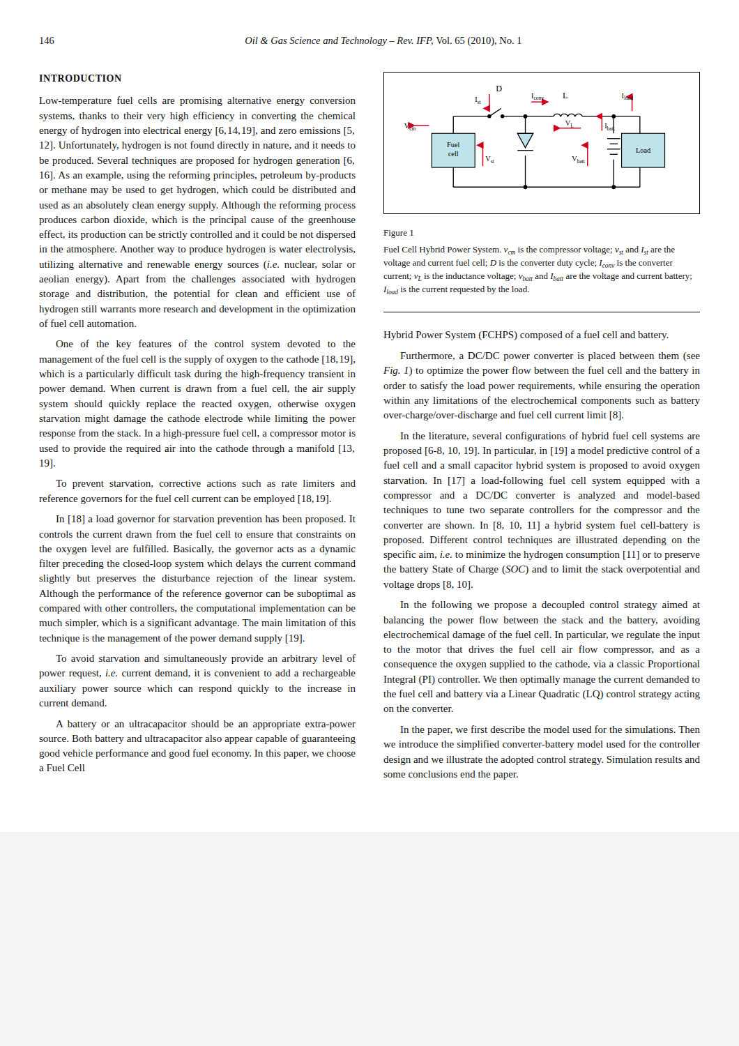146 Oil & Gas Science and Technology – Rev. IFP, Vol. 65 (2010), No. 1
Introduction
Low-temperature fuel cells are promising alternative energy conversion systems, thanks to their very high efficiency in converting the chemical energy of hydrogen into electrical energy [6, 14, 19], and zero emissions [5, 12]. Unfortunately, hydrogen is not found directly in nature, and it needs to be produced. Several techniques are proposed for hydrogen generation [6, 16]. As an example, using the reforming principles, petroleum by-products or methane may be used to get hydrogen, which could be distributed and used as an absolutely clean energy supply. Although the reforming process produces carbon dioxide, which is the principal cause of the greenhouse effect, its production can be strictly controlled and it could be not dispersed in the atmosphere. Another way to produce hydrogen is water electrolysis, utilizing alternative and renewable energy sources (i.e. nuclear, solar or aeolian energy). Apart from the challenges associated with hydrogen storage and distribution, the potential for clean and efficient use of hydrogen still warrants more research and development in the optimization of fuel cell automation.
One of the key features of the control system devoted to the management of the fuel cell is the supply of oxygen to the cathode [18, 19], which is a particularly difficult task during the high-frequency transient in power demand. When current is drawn from a fuel cell, the air supply system should quickly replace the reacted oxygen, otherwise oxygen starvation might damage the cathode electrode while limiting the power response from the stack. In a high-pressure fuel cell, a compressor motor is used to provide the required air into the cathode through a manifold [13, 19].
To prevent starvation, corrective actions such as rate limiters and reference governors for the fuel cell current can be employed [18, 19].
In [18] a load governor for starvation prevention has been proposed. It controls the current drawn from the fuel cell to ensure that constraints on the oxygen level are fulfilled. Basically, the governor acts as a dynamic filter preceding the closed-loop system which delays the current command slightly but preserves the disturbance rejection of the linear system. Although the performance of the reference governor can be suboptimal as compared with other controllers, the computational implementation can be much simpler, which is a significant advantage. The main limitation of this technique is the management of the power demand supply [19].
To avoid starvation and simultaneously provide an arbitrary level of power request, i.e. current demand, it is convenient to add a rechargeable auxiliary power source which can respond quickly to the increase in current demand.
A battery or an ultracapacitor should be an appropriate extra-power source. Both battery and ultracapacitor also appear capable of guaranteeing good vehicle performance and good fuel economy. In this paper, we choose a Fuel Cell
+ - Fuel cell Load Ist D Iconv L Iload Ibatt Vcm Vst VL Vbatt
Figure 1 Fuel Cell Hybrid Power System. vcm is the compressor voltage; vst and Ist are the voltage and current fuel cell; D is the converter duty cycle; Iconv is the converter current; vL is the inductance voltage; vbatt and Ibatt are the voltage and current battery; Iload is the current requested by the load.
Hybrid Power System (FCHPS) composed of a fuel cell and battery.
Furthermore, a DC/DC power converter is placed between them (see Fig. 1) to optimize the power flow between the fuel cell and the battery in order to satisfy the load power requirements, while ensuring the operation within any limitations of the electrochemical components such as battery over-charge/over-discharge and fuel cell current limit [8].
In the literature, several configurations of hybrid fuel cell systems are proposed [6-8, 10, 19]. In particular, in [19] a model predictive control of a fuel cell and a small capacitor hybrid system is proposed to avoid oxygen starvation. In [17] a load-following fuel cell system equipped with a compressor and a DC/DC converter is analyzed and model-based techniques to tune two separate controllers for the compressor and the converter are shown. In [8, 10, 11] a hybrid system fuel cell-battery is proposed. Different control techniques are illustrated depending on the specific aim, i.e. to minimize the hydrogen consumption [11] or to preserve the battery State of Charge (SOC) and to limit the stack overpotential and voltage drops [8, 10].
In the following we propose a decoupled control strategy aimed at balancing the power flow between the stack and the battery, avoiding electrochemical damage of the fuel cell. In particular, we regulate the input to the motor that drives the fuel cell air flow compressor, and as a consequence the oxygen supplied to the cathode, via a classic Proportional Integral (PI) controller. We then optimally manage the current demanded to the fuel cell and battery via a Linear Quadratic (LQ) control strategy acting on the converter.
In the paper, we first describe the model used for the simulations. Then we introduce the simplified converter-battery model used for the controller design and we illustrate the adopted control strategy. Simulation results and some conclusions end the paper.